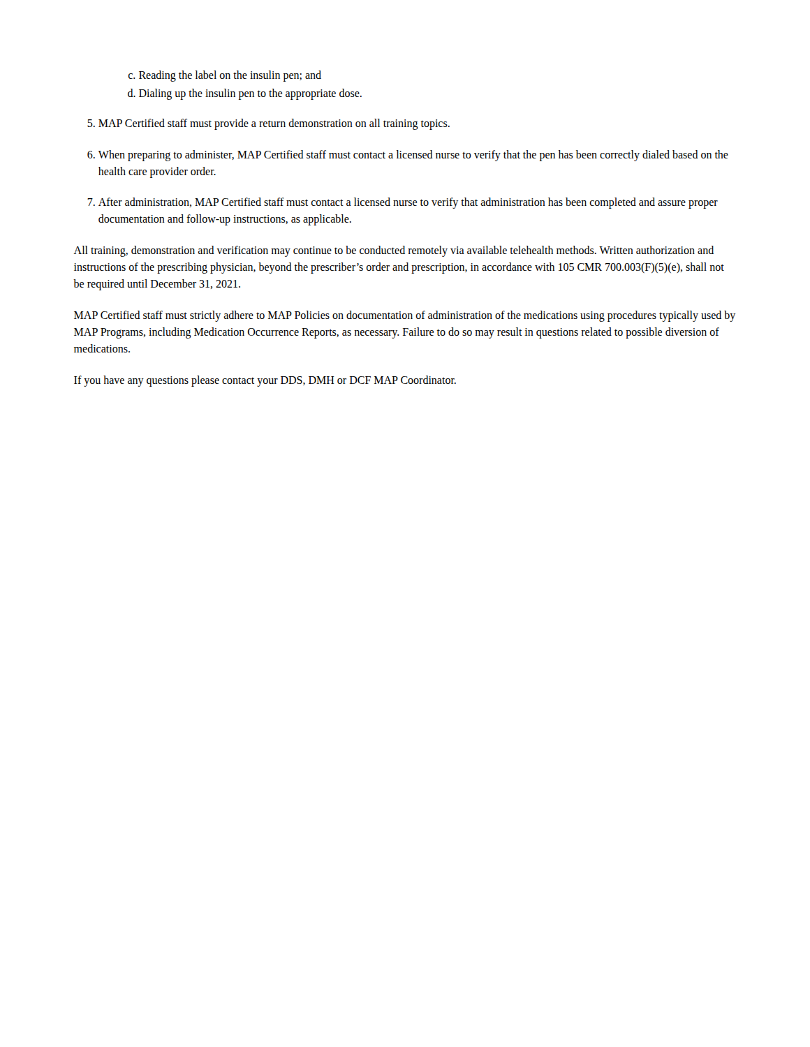Reading the label on the insulin pen; and
Dialing up the insulin pen to the appropriate dose.
MAP Certified staff must provide a return demonstration on all training topics.
When preparing to administer, MAP Certified staff must contact a licensed nurse to verify that the pen has been correctly dialed based on the health care provider order.
After administration, MAP Certified staff must contact a licensed nurse to verify that administration has been completed and assure proper documentation and follow-up instructions, as applicable.
All training, demonstration and verification may continue to be conducted remotely via available telehealth methods. Written authorization and instructions of the prescribing physician, beyond the prescriber’s order and prescription, in accordance with 105 CMR 700.003(F)(5)(e), shall not be required until December 31, 2021.
MAP Certified staff must strictly adhere to MAP Policies on documentation of administration of the medications using procedures typically used by MAP Programs, including Medication Occurrence Reports, as necessary. Failure to do so may result in questions related to possible diversion of medications.
If you have any questions please contact your DDS, DMH or DCF MAP Coordinator.